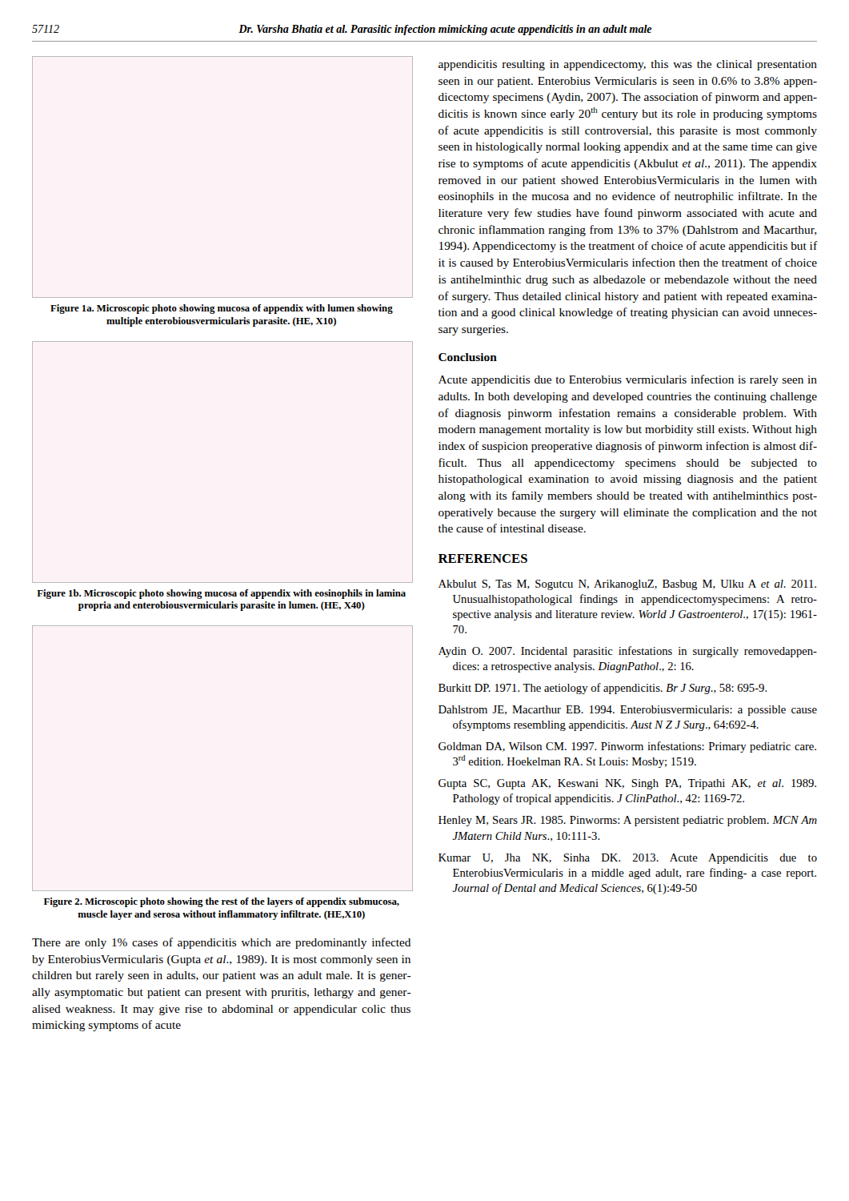57112 Dr. Varsha Bhatia et al. Parasitic infection mimicking acute appendicitis in an adult male
Figure 1a. Microscopic photo showing mucosa of appendix with lumen showing multiple enterobiousvermicularis parasite. (HE, X10)
Figure 1b. Microscopic photo showing mucosa of appendix with eosinophils in lamina propria and enterobiousvermicularis parasite in lumen. (HE, X40)
Figure 2. Microscopic photo showing the rest of the layers of appendix submucosa, muscle layer and serosa without inflammatory infiltrate. (HE,X10)
There are only 1% cases of appendicitis which are predominantly infected by EnterobiusVermicularis (Gupta et al., 1989). It is most commonly seen in children but rarely seen in adults, our patient was an adult male. It is generally asymptomatic but patient can present with pruritis, lethargy and generalised weakness. It may give rise to abdominal or appendicular colic thus mimicking symptoms of acute
appendicitis resulting in appendicectomy, this was the clinical presentation seen in our patient. Enterobius Vermicularis is seen in 0.6% to 3.8% appendicectomy specimens (Aydin, 2007). The association of pinworm and appendicitis is known since early 20th century but its role in producing symptoms of acute appendicitis is still controversial, this parasite is most commonly seen in histologically normal looking appendix and at the same time can give rise to symptoms of acute appendicitis (Akbulut et al., 2011). The appendix removed in our patient showed EnterobiusVermicularis in the lumen with eosinophils in the mucosa and no evidence of neutrophilic infiltrate. In the literature very few studies have found pinworm associated with acute and chronic inflammation ranging from 13% to 37% (Dahlstrom and Macarthur, 1994). Appendicectomy is the treatment of choice of acute appendicitis but if it is caused by EnterobiusVermicularis infection then the treatment of choice is antihelminthic drug such as albedazole or mebendazole without the need of surgery. Thus detailed clinical history and patient with repeated examination and a good clinical knowledge of treating physician can avoid unnecessary surgeries.
Conclusion
Acute appendicitis due to Enterobius vermicularis infection is rarely seen in adults. In both developing and developed countries the continuing challenge of diagnosis pinworm infestation remains a considerable problem. With modern management mortality is low but morbidity still exists. Without high index of suspicion preoperative diagnosis of pinworm infection is almost difficult. Thus all appendicectomy specimens should be subjected to histopathological examination to avoid missing diagnosis and the patient along with its family members should be treated with antihelminthics post-operatively because the surgery will eliminate the complication and the not the cause of intestinal disease.
REFERENCES
Akbulut S, Tas M, Sogutcu N, ArikanogluZ, Basbug M, Ulku A et al. 2011. Unusualhistopathological findings in appendicectomyspecimens: A retrospective analysis and literature review. World J Gastroenterol., 17(15): 1961-70.
Aydin O. 2007. Incidental parasitic infestations in surgically removedappendices: a retrospective analysis. DiagnPathol., 2: 16.
Burkitt DP. 1971. The aetiology of appendicitis. Br J Surg., 58: 695-9.
Dahlstrom JE, Macarthur EB. 1994. Enterobiusvermicularis: a possible cause ofsymptoms resembling appendicitis. Aust N Z J Surg., 64:692-4.
Goldman DA, Wilson CM. 1997. Pinworm infestations: Primary pediatric care. 3rd edition. Hoekelman RA. St Louis: Mosby; 1519.
Gupta SC, Gupta AK, Keswani NK, Singh PA, Tripathi AK, et al. 1989. Pathology of tropical appendicitis. J ClinPathol., 42: 1169-72.
Henley M, Sears JR. 1985. Pinworms: A persistent pediatric problem. MCN Am JMatern Child Nurs., 10:111-3.
Kumar U, Jha NK, Sinha DK. 2013. Acute Appendicitis due to EnterobiusVermicularis in a middle aged adult, rare finding- a case report. Journal of Dental and Medical Sciences, 6(1):49-50